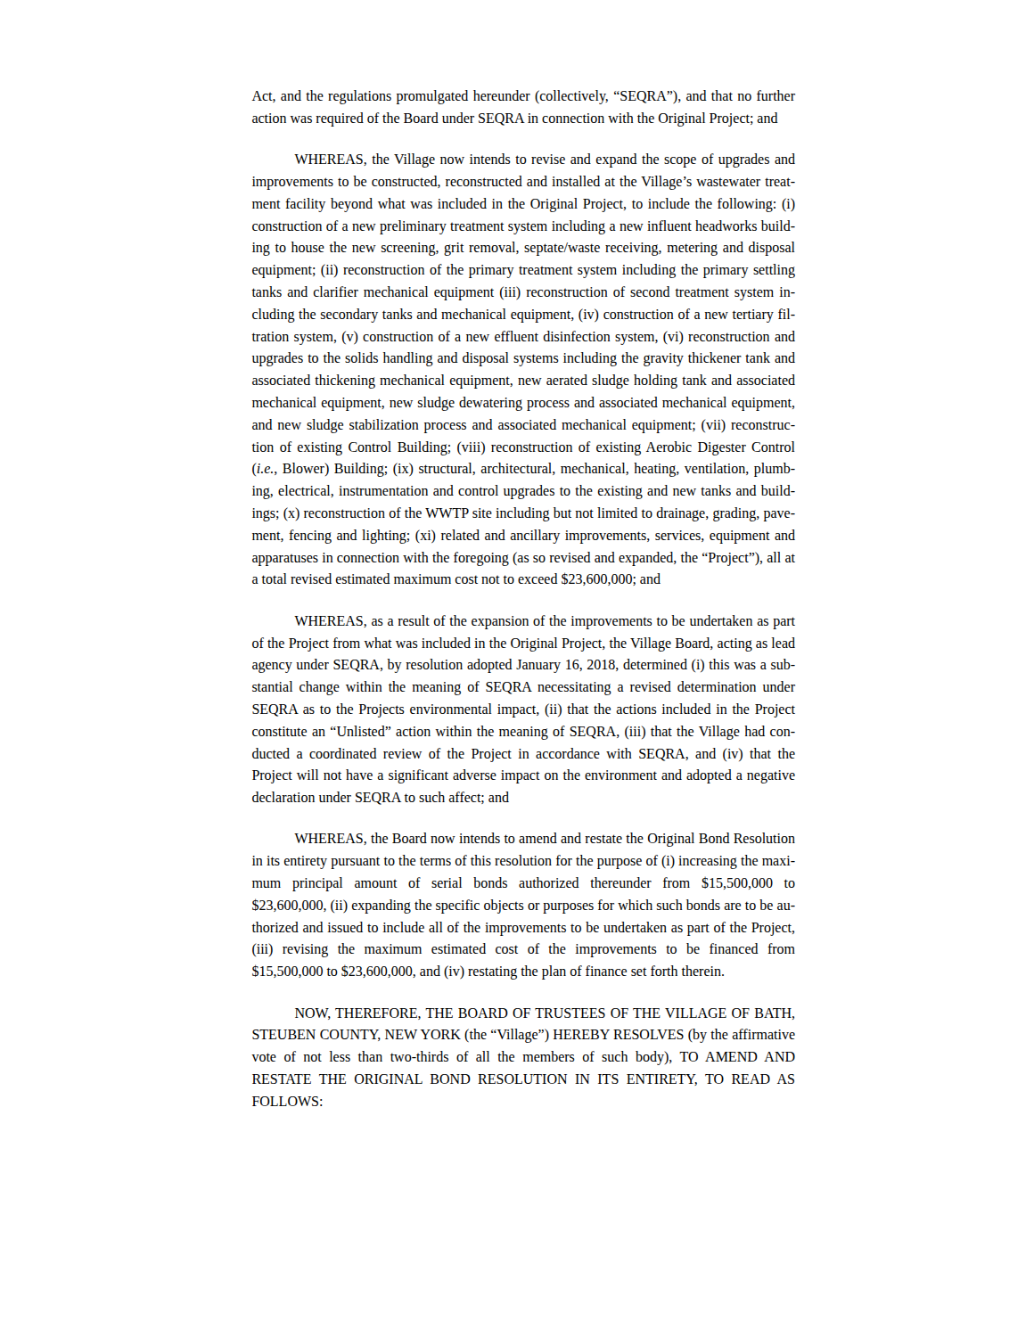Act, and the regulations promulgated hereunder (collectively, “SEQRA”), and that no further action was required of the Board under SEQRA in connection with the Original Project; and
WHEREAS, the Village now intends to revise and expand the scope of upgrades and improvements to be constructed, reconstructed and installed at the Village’s wastewater treatment facility beyond what was included in the Original Project, to include the following: (i) construction of a new preliminary treatment system including a new influent headworks building to house the new screening, grit removal, septate/waste receiving, metering and disposal equipment; (ii) reconstruction of the primary treatment system including the primary settling tanks and clarifier mechanical equipment (iii) reconstruction of second treatment system including the secondary tanks and mechanical equipment, (iv) construction of a new tertiary filtration system, (v) construction of a new effluent disinfection system, (vi) reconstruction and upgrades to the solids handling and disposal systems including the gravity thickener tank and associated thickening mechanical equipment, new aerated sludge holding tank and associated mechanical equipment, new sludge dewatering process and associated mechanical equipment, and new sludge stabilization process and associated mechanical equipment; (vii) reconstruction of existing Control Building; (viii) reconstruction of existing Aerobic Digester Control (i.e., Blower) Building; (ix) structural, architectural, mechanical, heating, ventilation, plumbing, electrical, instrumentation and control upgrades to the existing and new tanks and buildings; (x) reconstruction of the WWTP site including but not limited to drainage, grading, pavement, fencing and lighting; (xi) related and ancillary improvements, services, equipment and apparatuses in connection with the foregoing (as so revised and expanded, the “Project”), all at a total revised estimated maximum cost not to exceed $23,600,000; and
WHEREAS, as a result of the expansion of the improvements to be undertaken as part of the Project from what was included in the Original Project, the Village Board, acting as lead agency under SEQRA, by resolution adopted January 16, 2018, determined (i) this was a substantial change within the meaning of SEQRA necessitating a revised determination under SEQRA as to the Projects environmental impact, (ii) that the actions included in the Project constitute an “Unlisted” action within the meaning of SEQRA, (iii) that the Village had conducted a coordinated review of the Project in accordance with SEQRA, and (iv) that the Project will not have a significant adverse impact on the environment and adopted a negative declaration under SEQRA to such affect; and
WHEREAS, the Board now intends to amend and restate the Original Bond Resolution in its entirety pursuant to the terms of this resolution for the purpose of (i) increasing the maximum principal amount of serial bonds authorized thereunder from $15,500,000 to $23,600,000, (ii) expanding the specific objects or purposes for which such bonds are to be authorized and issued to include all of the improvements to be undertaken as part of the Project, (iii) revising the maximum estimated cost of the improvements to be financed from $15,500,000 to $23,600,000, and (iv) restating the plan of finance set forth therein.
NOW, THEREFORE, THE BOARD OF TRUSTEES OF THE VILLAGE OF BATH, STEUBEN COUNTY, NEW YORK (the “Village”) HEREBY RESOLVES (by the affirmative vote of not less than two-thirds of all the members of such body), TO AMEND AND RESTATE THE ORIGINAL BOND RESOLUTION IN ITS ENTIRETY, TO READ AS FOLLOWS: